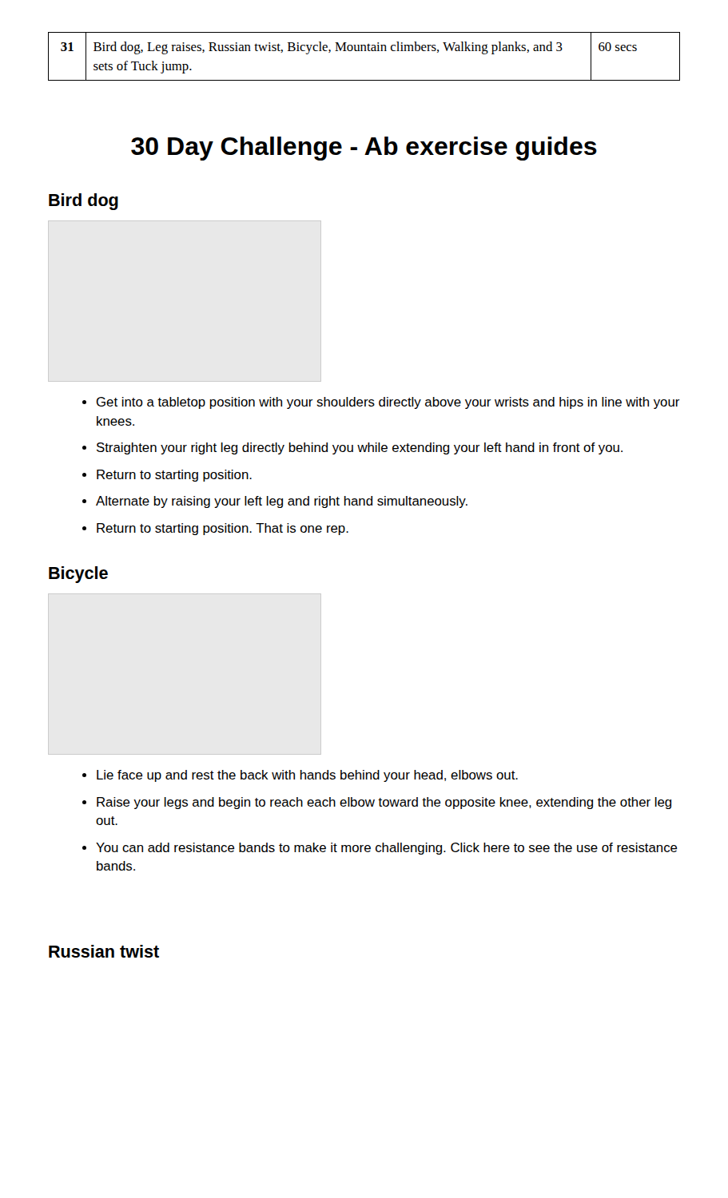| 31 | Bird dog, Leg raises, Russian twist, Bicycle, Mountain climbers, Walking planks, and 3 sets of Tuck jump. | 60 secs |
30 Day Challenge - Ab exercise guides
Bird dog
Get into a tabletop position with your shoulders directly above your wrists and hips in line with your knees.
Straighten your right leg directly behind you while extending your left hand in front of you.
Return to starting position.
Alternate by raising your left leg and right hand simultaneously.
Return to starting position. That is one rep.
Bicycle
Lie face up and rest the back with hands behind your head, elbows out.
Raise your legs and begin to reach each elbow toward the opposite knee, extending the other leg out.
You can add resistance bands to make it more challenging. Click here to see the use of resistance bands.
Russian twist